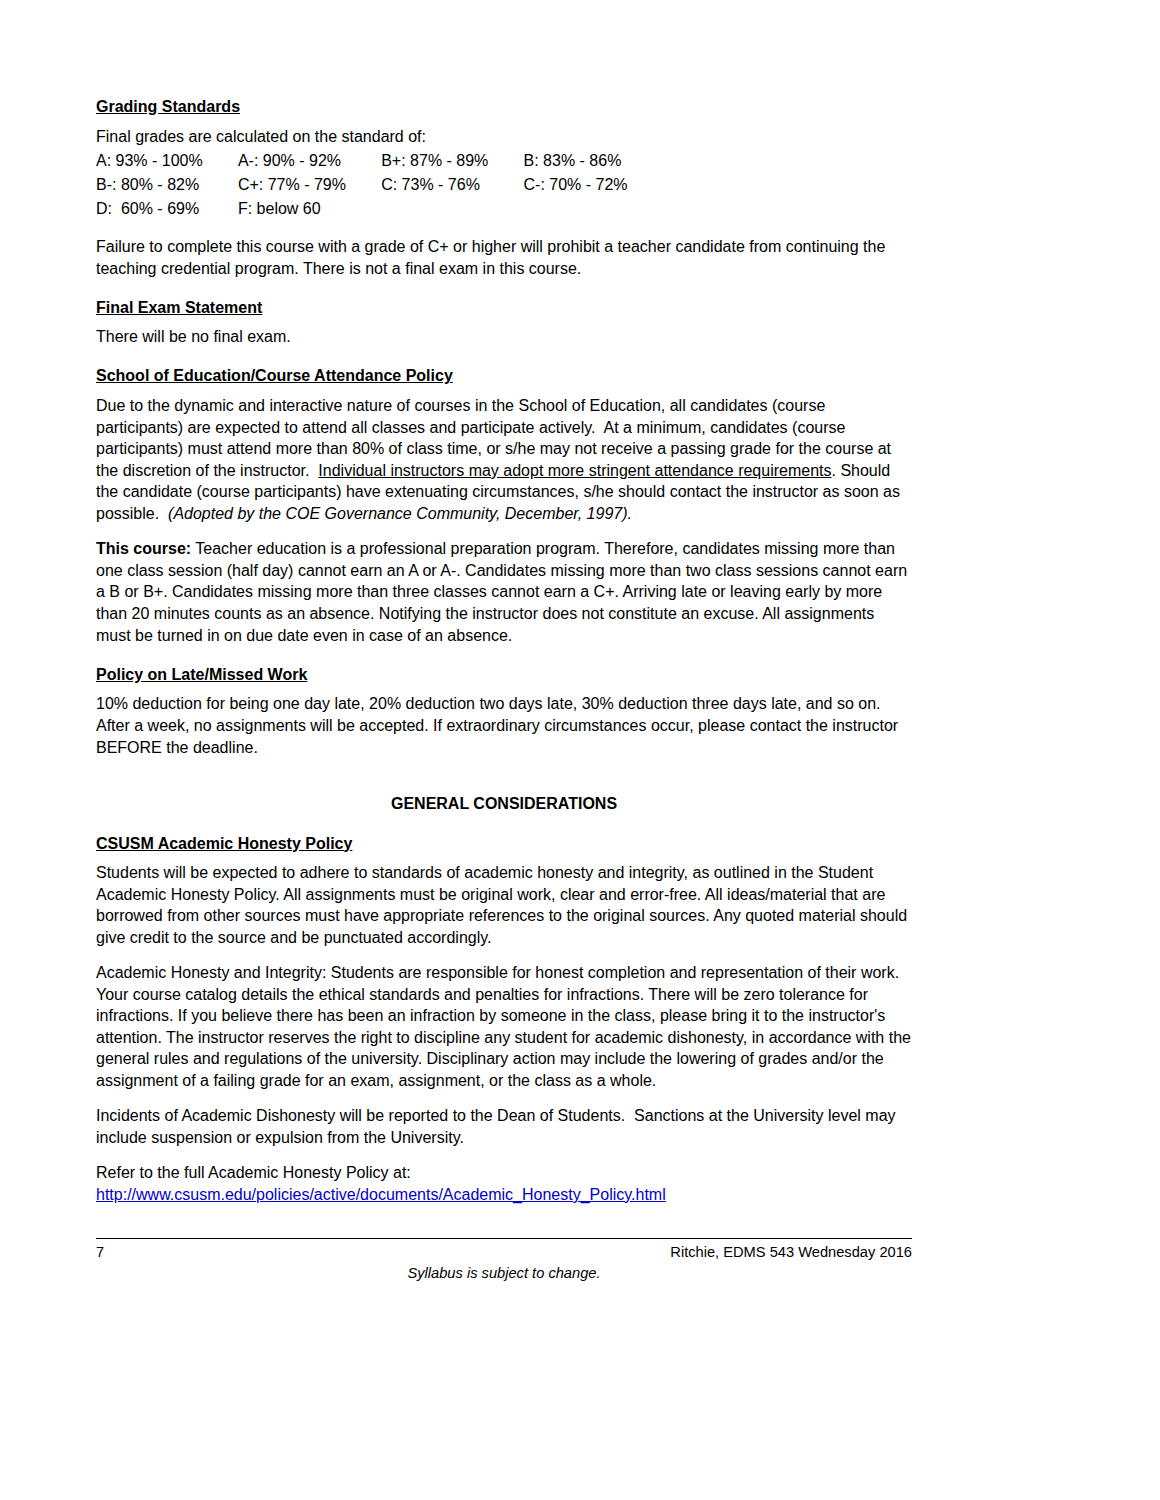Grading Standards
Final grades are calculated on the standard of:
| A: 93% - 100% | A-: 90% - 92% | B+: 87% - 89% | B: 83% - 86% |
| B-: 80% - 82% | C+: 77% - 79% | C: 73% - 76% | C-: 70% - 72% |
| D: 60% - 69% | F: below 60 | | |
Failure to complete this course with a grade of C+ or higher will prohibit a teacher candidate from continuing the teaching credential program. There is not a final exam in this course.
Final Exam Statement
There will be no final exam.
School of Education/Course Attendance Policy
Due to the dynamic and interactive nature of courses in the School of Education, all candidates (course participants) are expected to attend all classes and participate actively. At a minimum, candidates (course participants) must attend more than 80% of class time, or s/he may not receive a passing grade for the course at the discretion of the instructor. Individual instructors may adopt more stringent attendance requirements. Should the candidate (course participants) have extenuating circumstances, s/he should contact the instructor as soon as possible. (Adopted by the COE Governance Community, December, 1997).
This course: Teacher education is a professional preparation program. Therefore, candidates missing more than one class session (half day) cannot earn an A or A-. Candidates missing more than two class sessions cannot earn a B or B+. Candidates missing more than three classes cannot earn a C+. Arriving late or leaving early by more than 20 minutes counts as an absence. Notifying the instructor does not constitute an excuse. All assignments must be turned in on due date even in case of an absence.
Policy on Late/Missed Work
10% deduction for being one day late, 20% deduction two days late, 30% deduction three days late, and so on. After a week, no assignments will be accepted. If extraordinary circumstances occur, please contact the instructor BEFORE the deadline.
GENERAL CONSIDERATIONS
CSUSM Academic Honesty Policy
Students will be expected to adhere to standards of academic honesty and integrity, as outlined in the Student Academic Honesty Policy. All assignments must be original work, clear and error-free. All ideas/material that are borrowed from other sources must have appropriate references to the original sources. Any quoted material should give credit to the source and be punctuated accordingly.
Academic Honesty and Integrity: Students are responsible for honest completion and representation of their work. Your course catalog details the ethical standards and penalties for infractions. There will be zero tolerance for infractions. If you believe there has been an infraction by someone in the class, please bring it to the instructor's attention. The instructor reserves the right to discipline any student for academic dishonesty, in accordance with the general rules and regulations of the university. Disciplinary action may include the lowering of grades and/or the assignment of a failing grade for an exam, assignment, or the class as a whole.
Incidents of Academic Dishonesty will be reported to the Dean of Students. Sanctions at the University level may include suspension or expulsion from the University.
Refer to the full Academic Honesty Policy at:
http://www.csusm.edu/policies/active/documents/Academic_Honesty_Policy.html
7 Ritchie, EDMS 543 Wednesday 2016
Syllabus is subject to change.